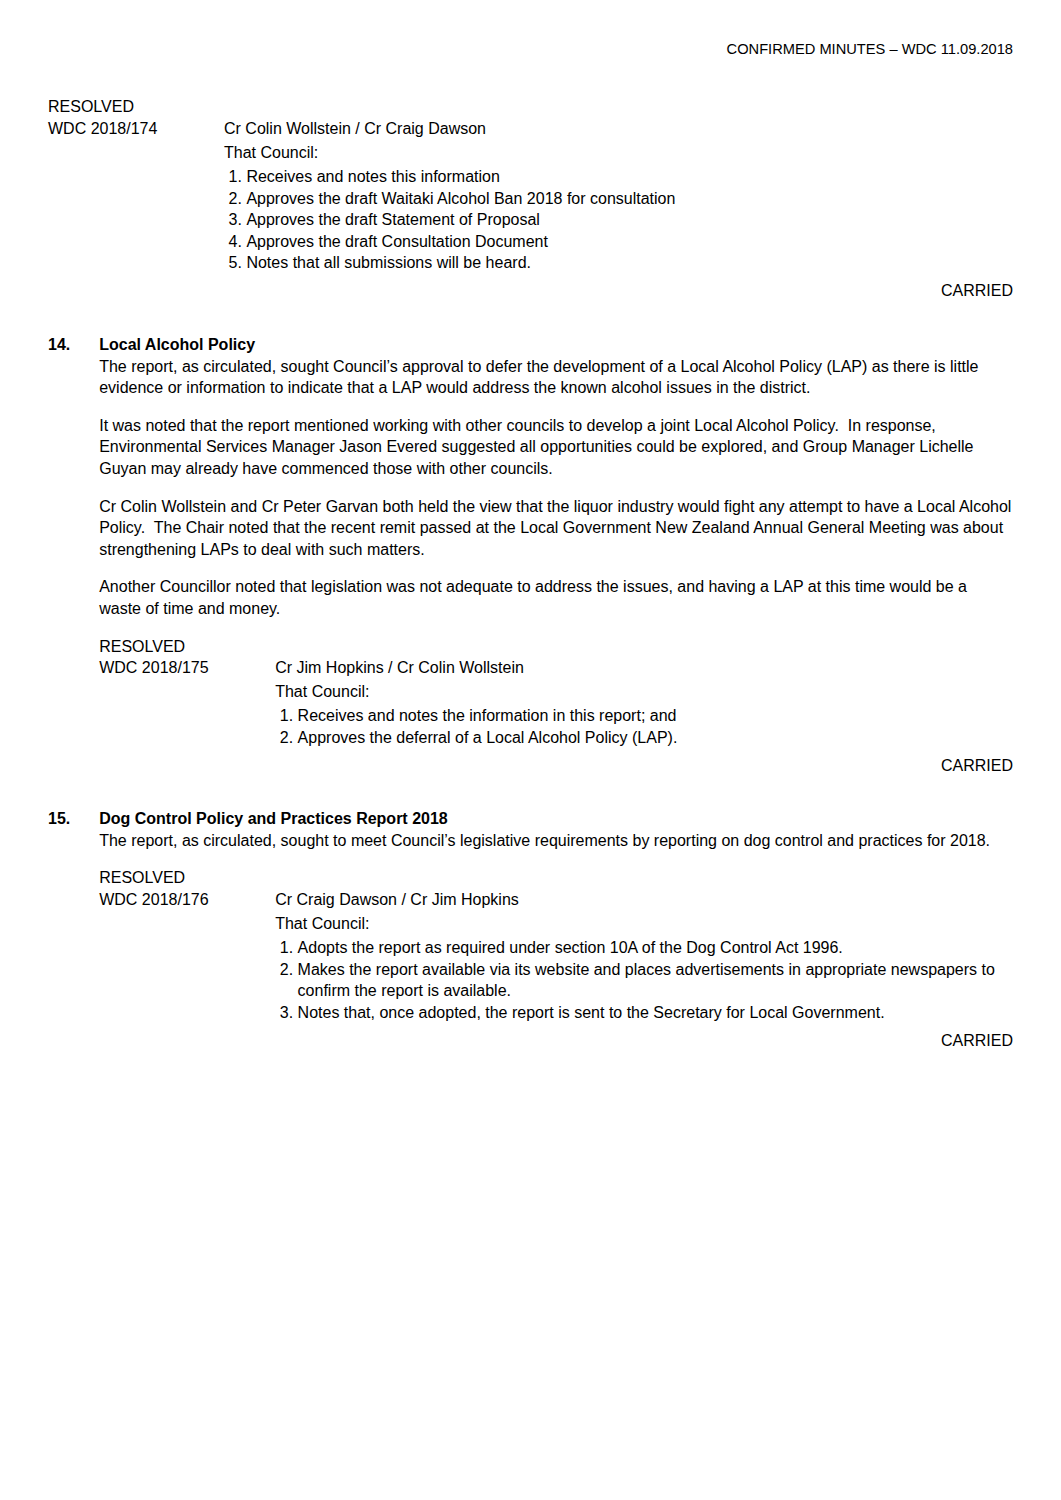CONFIRMED MINUTES – WDC 11.09.2018
RESOLVED
WDC 2018/174
Cr Colin Wollstein / Cr Craig Dawson
That Council:
Receives and notes this information
Approves the draft Waitaki Alcohol Ban 2018 for consultation
Approves the draft Statement of Proposal
Approves the draft Consultation Document
Notes that all submissions will be heard.
CARRIED
14.
Local Alcohol Policy
The report, as circulated, sought Council’s approval to defer the development of a Local Alcohol Policy (LAP) as there is little evidence or information to indicate that a LAP would address the known alcohol issues in the district.
It was noted that the report mentioned working with other councils to develop a joint Local Alcohol Policy. In response, Environmental Services Manager Jason Evered suggested all opportunities could be explored, and Group Manager Lichelle Guyan may already have commenced those with other councils.
Cr Colin Wollstein and Cr Peter Garvan both held the view that the liquor industry would fight any attempt to have a Local Alcohol Policy. The Chair noted that the recent remit passed at the Local Government New Zealand Annual General Meeting was about strengthening LAPs to deal with such matters.
Another Councillor noted that legislation was not adequate to address the issues, and having a LAP at this time would be a waste of time and money.
RESOLVED
WDC 2018/175
Cr Jim Hopkins / Cr Colin Wollstein
That Council:
Receives and notes the information in this report; and
Approves the deferral of a Local Alcohol Policy (LAP).
CARRIED
15.
Dog Control Policy and Practices Report 2018
The report, as circulated, sought to meet Council’s legislative requirements by reporting on dog control and practices for 2018.
RESOLVED
WDC 2018/176
Cr Craig Dawson / Cr Jim Hopkins
That Council:
Adopts the report as required under section 10A of the Dog Control Act 1996.
Makes the report available via its website and places advertisements in appropriate newspapers to confirm the report is available.
Notes that, once adopted, the report is sent to the Secretary for Local Government.
CARRIED